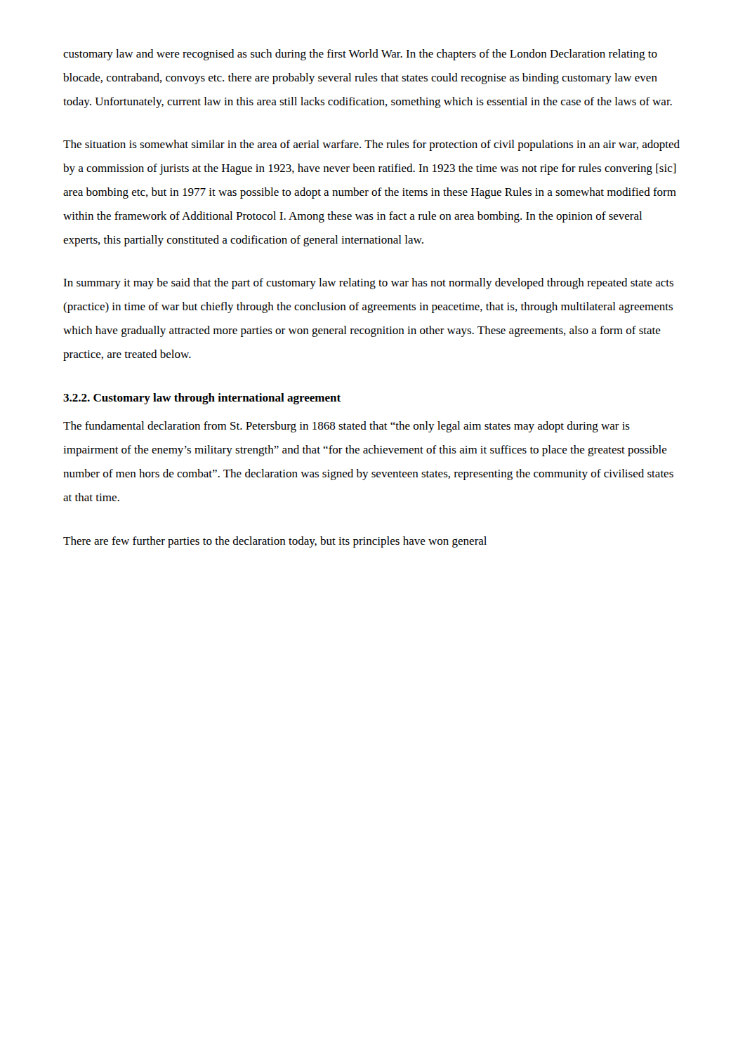customary law and were recognised as such during the first World War. In the chapters of the London Declaration relating to blocade, contraband, convoys etc. there are probably several rules that states could recognise as binding customary law even today. Unfortunately, current law in this area still lacks codification, something which is essential in the case of the laws of war.
The situation is somewhat similar in the area of aerial warfare. The rules for protection of civil populations in an air war, adopted by a commission of jurists at the Hague in 1923, have never been ratified. In 1923 the time was not ripe for rules convering [sic] area bombing etc, but in 1977 it was possible to adopt a number of the items in these Hague Rules in a somewhat modified form within the framework of Additional Protocol I. Among these was in fact a rule on area bombing. In the opinion of several experts, this partially constituted a codification of general international law.
In summary it may be said that the part of customary law relating to war has not normally developed through repeated state acts (practice) in time of war but chiefly through the conclusion of agreements in peacetime, that is, through multilateral agreements which have gradually attracted more parties or won general recognition in other ways. These agreements, also a form of state practice, are treated below.
3.2.2. Customary law through international agreement
The fundamental declaration from St. Petersburg in 1868 stated that “the only legal aim states may adopt during war is impairment of the enemy’s military strength” and that “for the achievement of this aim it suffices to place the greatest possible number of men hors de combat”. The declaration was signed by seventeen states, representing the community of civilised states at that time.
There are few further parties to the declaration today, but its principles have won general